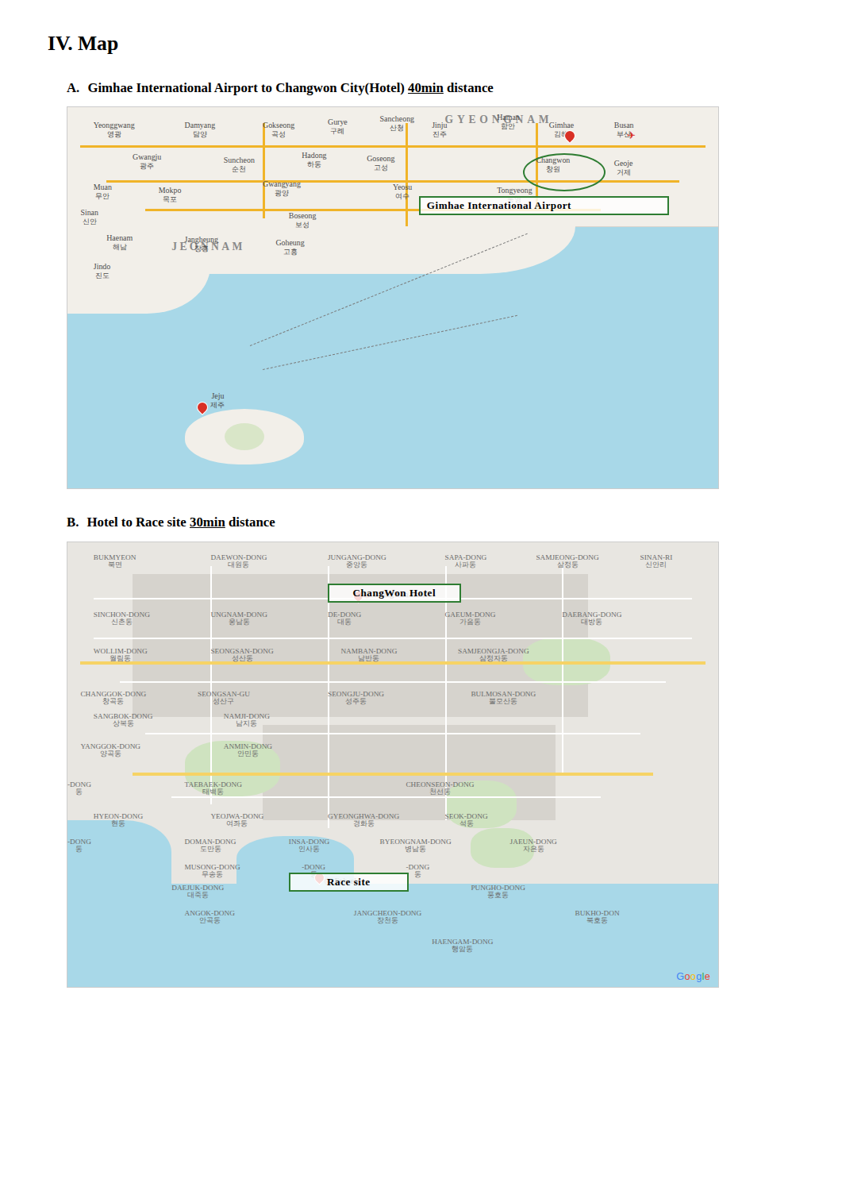IV. Map
A. Gimhae International Airport to Changwon City(Hotel) 40min distance
GYEONGNAM
JEONNAM
JEJU
Yeonggwang영광
Damyang담양
Gokseong곡성
Gurye구례
Sancheong산청
Jinju진주
Haman함안
Gimhae김해
Busan부산
Gwangju광주
Suncheon순천
Hadong하동
Goseong고성
Changwon창원
Geoje거제
Muan무안
Mokpo목포
Gwangyang광양
Yeosu여수
Tongyeong통영
Sinan신안
Boseong보성
Haenam해남
Jangheung장흥
Goheung고흥
Jindo진도
✈
✈
Jeju제주
Gimhae International Airport
B. Hotel to Race site 30min distance
BUKMYEON북면
DAEWON-DONG대원동
JUNGANG-DONG중앙동
SAPA-DONG사파동
SAMJEONG-DONG삼정동
SINAN-RI신안리
SINCHON-DONG신촌동
UNGNAM-DONG웅남동
DE-DONG대동
GAEUM-DONG가음동
DAEBANG-DONG대방동
WOLLIM-DONG월림동
SEONGSAN-DONG성산동
NAMBAN-DONG남반동
SAMJEONGJA-DONG삼정자동
CHANGGOK-DONG창곡동
SEONGSAN-GU성산구
SEONGJU-DONG성주동
BULMOSAN-DONG불모산동
SANGBOK-DONG상복동
NAMJI-DONG남지동
YANGGOK-DONG양곡동
ANMIN-DONG안민동
-DONG동
TAEBAEK-DONG태백동
CHEONSEON-DONG천선동
HYEON-DONG현동
YEOJWA-DONG여좌동
GYEONGHWA-DONG경화동
SEOK-DONG석동
-DONG동
DOMAN-DONG도만동
INSA-DONG인사동
BYEONGNAM-DONG병남동
JAEUN-DONG자은동
MUSONG-DONG무송동
-DONG동
-DONG동
DAEJUK-DONG대죽동
PUNGHO-DONG풍호동
ANGOK-DONG안곡동
JANGCHEON-DONG장천동
BUKHO-DON북호동
HAENGAM-DONG행암동
ChangWon Hotel
Jinhaelu
ChangWon Hotel
Race site
Google